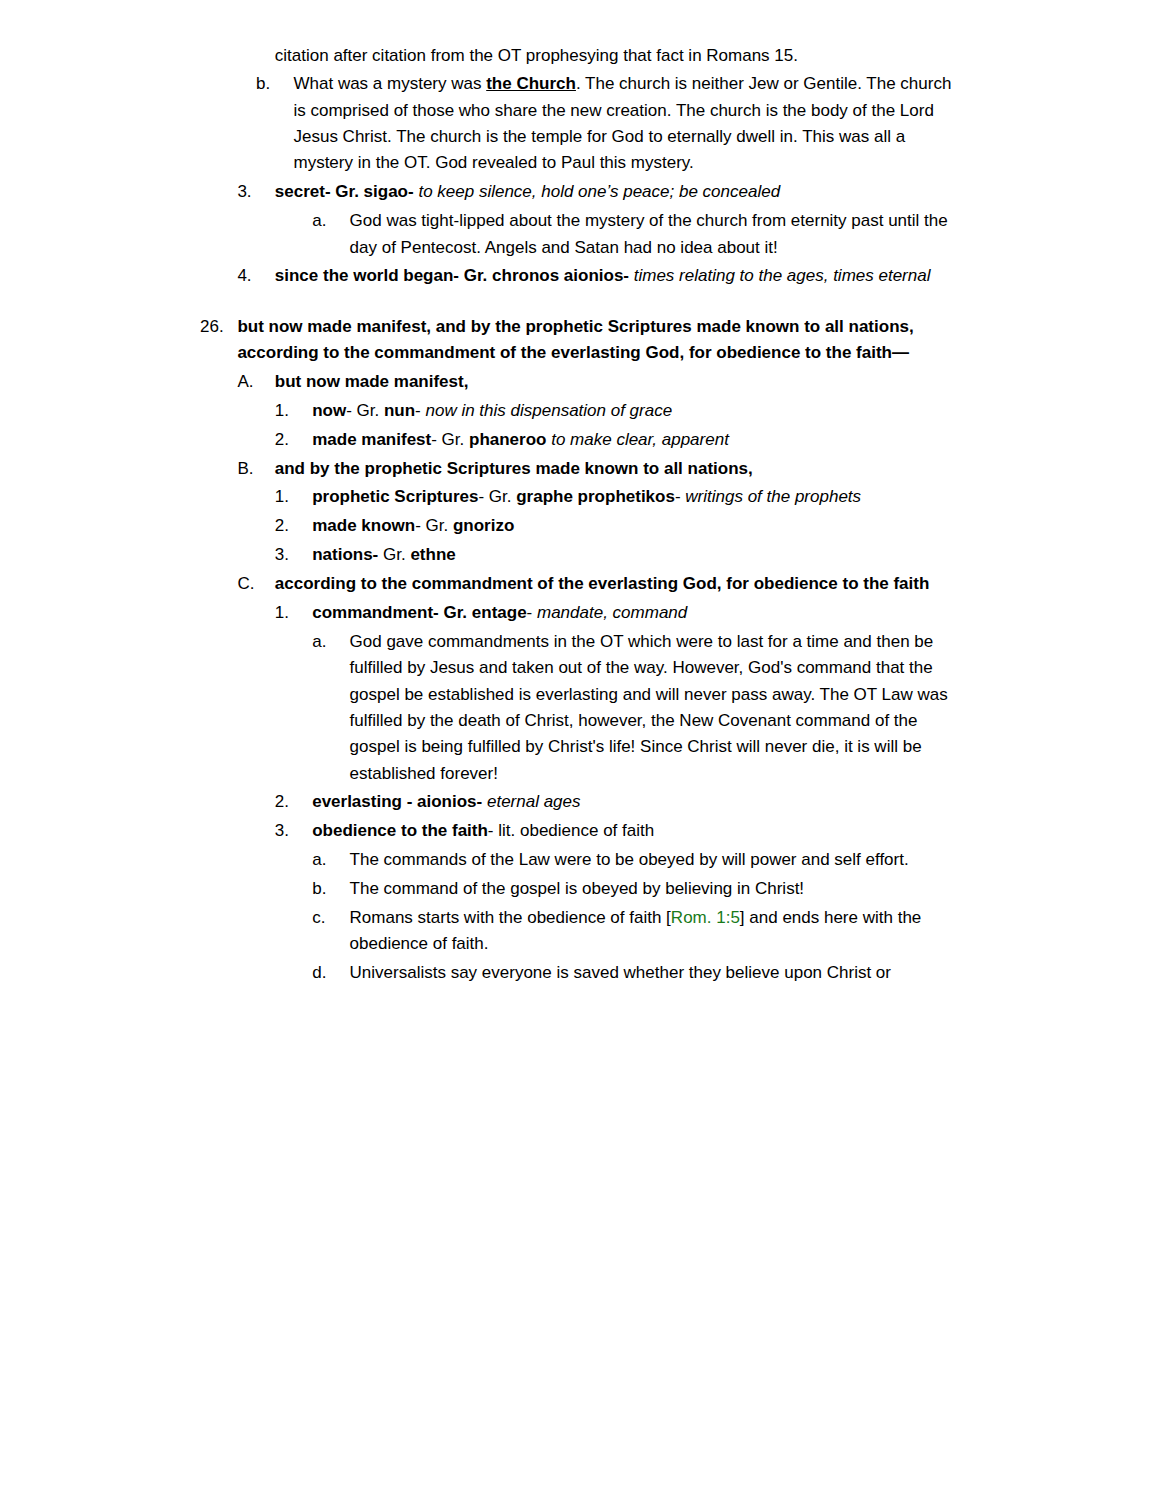citation after citation from the OT prophesying that fact in Romans 15.
b. What was a mystery was the Church. The church is neither Jew or Gentile. The church is comprised of those who share the new creation. The church is the body of the Lord Jesus Christ. The church is the temple for God to eternally dwell in. This was all a mystery in the OT. God revealed to Paul this mystery.
3. secret- Gr. sigao- to keep silence, hold one’s peace; be concealed
a. God was tight-lipped about the mystery of the church from eternity past until the day of Pentecost. Angels and Satan had no idea about it!
4. since the world began- Gr. chronos aionios- times relating to the ages, times eternal
26. but now made manifest, and by the prophetic Scriptures made known to all nations, according to the commandment of the everlasting God, for obedience to the faith—
A. but now made manifest,
1. now- Gr. nun- now in this dispensation of grace
2. made manifest- Gr. phaneroo to make clear, apparent
B. and by the prophetic Scriptures made known to all nations,
1. prophetic Scriptures- Gr. graphe prophetikos- writings of the prophets
2. made known- Gr. gnorizo
3. nations- Gr. ethne
C. according to the commandment of the everlasting God, for obedience to the faith
1. commandment- Gr. entage- mandate, command
a. God gave commandments in the OT which were to last for a time and then be fulfilled by Jesus and taken out of the way. However, God's command that the gospel be established is everlasting and will never pass away. The OT Law was fulfilled by the death of Christ, however, the New Covenant command of the gospel is being fulfilled by Christ's life! Since Christ will never die, it is will be established forever!
2. everlasting - aionios- eternal ages
3. obedience to the faith- lit. obedience of faith
a. The commands of the Law were to be obeyed by will power and self effort.
b. The command of the gospel is obeyed by believing in Christ!
c. Romans starts with the obedience of faith [Rom. 1:5] and ends here with the obedience of faith.
d. Universalists say everyone is saved whether they believe upon Christ or